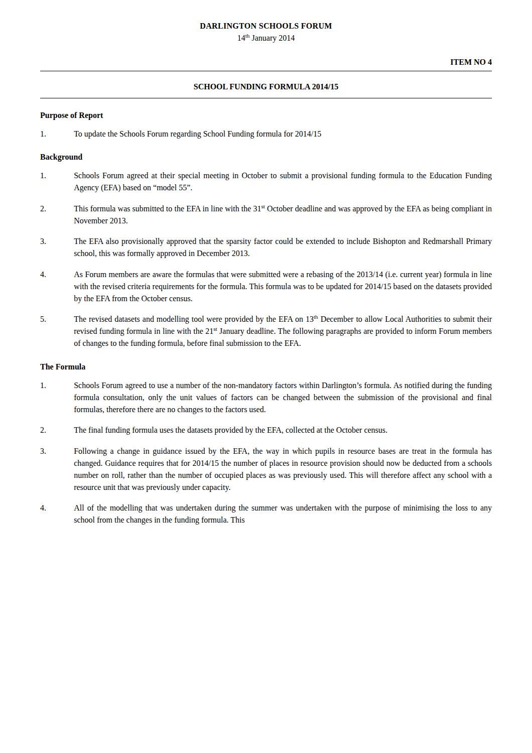Darlington Schools Forum
14th January 2014
ITEM NO 4
School Funding Formula 2014/15
Purpose of Report
To update the Schools Forum regarding School Funding formula for 2014/15
Background
Schools Forum agreed at their special meeting in October to submit a provisional funding formula to the Education Funding Agency (EFA) based on “model 55”.
This formula was submitted to the EFA in line with the 31st October deadline and was approved by the EFA as being compliant in November 2013.
The EFA also provisionally approved that the sparsity factor could be extended to include Bishopton and Redmarshall Primary school, this was formally approved in December 2013.
As Forum members are aware the formulas that were submitted were a rebasing of the 2013/14 (i.e. current year) formula in line with the revised criteria requirements for the formula. This formula was to be updated for 2014/15 based on the datasets provided by the EFA from the October census.
The revised datasets and modelling tool were provided by the EFA on 13th December to allow Local Authorities to submit their revised funding formula in line with the 21st January deadline. The following paragraphs are provided to inform Forum members of changes to the funding formula, before final submission to the EFA.
The Formula
Schools Forum agreed to use a number of the non-mandatory factors within Darlington’s formula. As notified during the funding formula consultation, only the unit values of factors can be changed between the submission of the provisional and final formulas, therefore there are no changes to the factors used.
The final funding formula uses the datasets provided by the EFA, collected at the October census.
Following a change in guidance issued by the EFA, the way in which pupils in resource bases are treat in the formula has changed. Guidance requires that for 2014/15 the number of places in resource provision should now be deducted from a schools number on roll, rather than the number of occupied places as was previously used. This will therefore affect any school with a resource unit that was previously under capacity.
All of the modelling that was undertaken during the summer was undertaken with the purpose of minimising the loss to any school from the changes in the funding formula. This